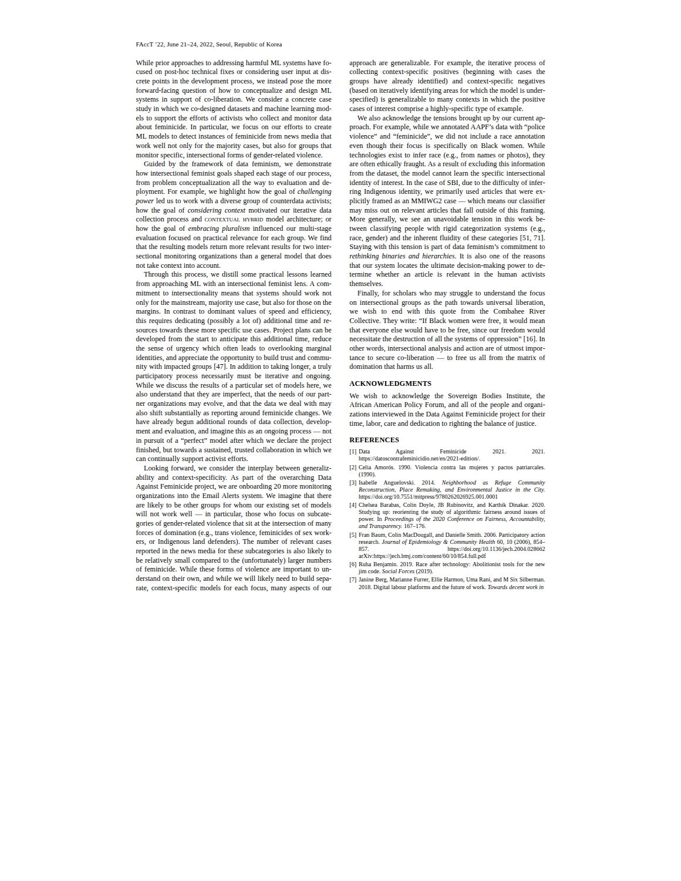FAccT ’22, June 21–24, 2022, Seoul, Republic of Korea
While prior approaches to addressing harmful ML systems have focused on post-hoc technical fixes or considering user input at discrete points in the development process, we instead pose the more forward-facing question of how to conceptualize and design ML systems in support of co-liberation. We consider a concrete case study in which we co-designed datasets and machine learning models to support the efforts of activists who collect and monitor data about feminicide. In particular, we focus on our efforts to create ML models to detect instances of feminicide from news media that work well not only for the majority cases, but also for groups that monitor specific, intersectional forms of gender-related violence.
Guided by the framework of data feminism, we demonstrate how intersectional feminist goals shaped each stage of our process, from problem conceptualization all the way to evaluation and deployment. For example, we highlight how the goal of challenging power led us to work with a diverse group of counterdata activists; how the goal of considering context motivated our iterative data collection process and contextual hybrid model architecture; or how the goal of embracing pluralism influenced our multi-stage evaluation focused on practical relevance for each group. We find that the resulting models return more relevant results for two intersectional monitoring organizations than a general model that does not take context into account.
Through this process, we distill some practical lessons learned from approaching ML with an intersectional feminist lens. A commitment to intersectionality means that systems should work not only for the mainstream, majority use case, but also for those on the margins. In contrast to dominant values of speed and efficiency, this requires dedicating (possibly a lot of) additional time and resources towards these more specific use cases. Project plans can be developed from the start to anticipate this additional time, reduce the sense of urgency which often leads to overlooking marginal identities, and appreciate the opportunity to build trust and community with impacted groups [47]. In addition to taking longer, a truly participatory process necessarily must be iterative and ongoing. While we discuss the results of a particular set of models here, we also understand that they are imperfect, that the needs of our partner organizations may evolve, and that the data we deal with may also shift substantially as reporting around feminicide changes. We have already begun additional rounds of data collection, development and evaluation, and imagine this as an ongoing process — not in pursuit of a “perfect” model after which we declare the project finished, but towards a sustained, trusted collaboration in which we can continually support activist efforts.
Looking forward, we consider the interplay between generalizability and context-specificity. As part of the overarching Data Against Feminicide project, we are onboarding 20 more monitoring organizations into the Email Alerts system. We imagine that there are likely to be other groups for whom our existing set of models will not work well — in particular, those who focus on subcategories of gender-related violence that sit at the intersection of many forces of domination (e.g., trans violence, feminicides of sex workers, or Indigenous land defenders). The number of relevant cases reported in the news media for these subcategories is also likely to be relatively small compared to the (unfortunately) larger numbers of feminicide. While these forms of violence are important to understand on their own, and while we will likely need to build separate, context-specific models for each focus, many aspects of our approach are generalizable. For example, the iterative process of collecting context-specific positives (beginning with cases the groups have already identified) and context-specific negatives (based on iteratively identifying areas for which the model is under-specified) is generalizable to many contexts in which the positive cases of interest comprise a highly-specific type of example.
We also acknowledge the tensions brought up by our current approach. For example, while we annotated AAPF’s data with “police violence” and “feminicide”, we did not include a race annotation even though their focus is specifically on Black women. While technologies exist to infer race (e.g., from names or photos), they are often ethically fraught. As a result of excluding this information from the dataset, the model cannot learn the specific intersectional identity of interest. In the case of SBI, due to the difficulty of inferring Indigenous identity, we primarily used articles that were explicitly framed as an MMIWG2 case — which means our classifier may miss out on relevant articles that fall outside of this framing. More generally, we see an unavoidable tension in this work between classifying people with rigid categorization systems (e.g., race, gender) and the inherent fluidity of these categories [51, 71]. Staying with this tension is part of data feminism’s commitment to rethinking binaries and hierarchies. It is also one of the reasons that our system locates the ultimate decision-making power to determine whether an article is relevant in the human activists themselves.
Finally, for scholars who may struggle to understand the focus on intersectional groups as the path towards universal liberation, we wish to end with this quote from the Combahee River Collective. They write: “If Black women were free, it would mean that everyone else would have to be free, since our freedom would necessitate the destruction of all the systems of oppression” [16]. In other words, intersectional analysis and action are of utmost importance to secure co-liberation — to free us all from the matrix of domination that harms us all.
Acknowledgments
We wish to acknowledge the Sovereign Bodies Institute, the African American Policy Forum, and all of the people and organizations interviewed in the Data Against Feminicide project for their time, labor, care and dedication to righting the balance of justice.
References
Data Against Feminicide 2021. 2021. https://datoscontrafeminicidio.net/en/2021-edition/.
Celia Amorós. 1990. Violencia contra las mujeres y pactos patriarcales. (1990).
Isabelle Anguelovski. 2014. Neighborhood as Refuge Community Reconstruction, Place Remaking, and Environmental Justice in the City. https://doi.org/10.7551/mitpress/9780262026925.001.0001
Chelsea Barabas, Colin Doyle, JB Rubinovitz, and Karthik Dinakar. 2020. Studying up: reorienting the study of algorithmic fairness around issues of power. In Proceedings of the 2020 Conference on Fairness, Accountability, and Transparency. 167–176.
Fran Baum, Colin MacDougall, and Danielle Smith. 2006. Participatory action research. Journal of Epidemiology & Community Health 60, 10 (2006), 854–857. https://doi.org/10.1136/jech.2004.028662 arXiv:https://jech.bmj.com/content/60/10/854.full.pdf
Ruha Benjamin. 2019. Race after technology: Abolitionist tools for the new jim code. Social Forces (2019).
Janine Berg, Marianne Furrer, Ellie Harmon, Uma Rani, and M Six Silberman. 2018. Digital labour platforms and the future of work. Towards decent work in